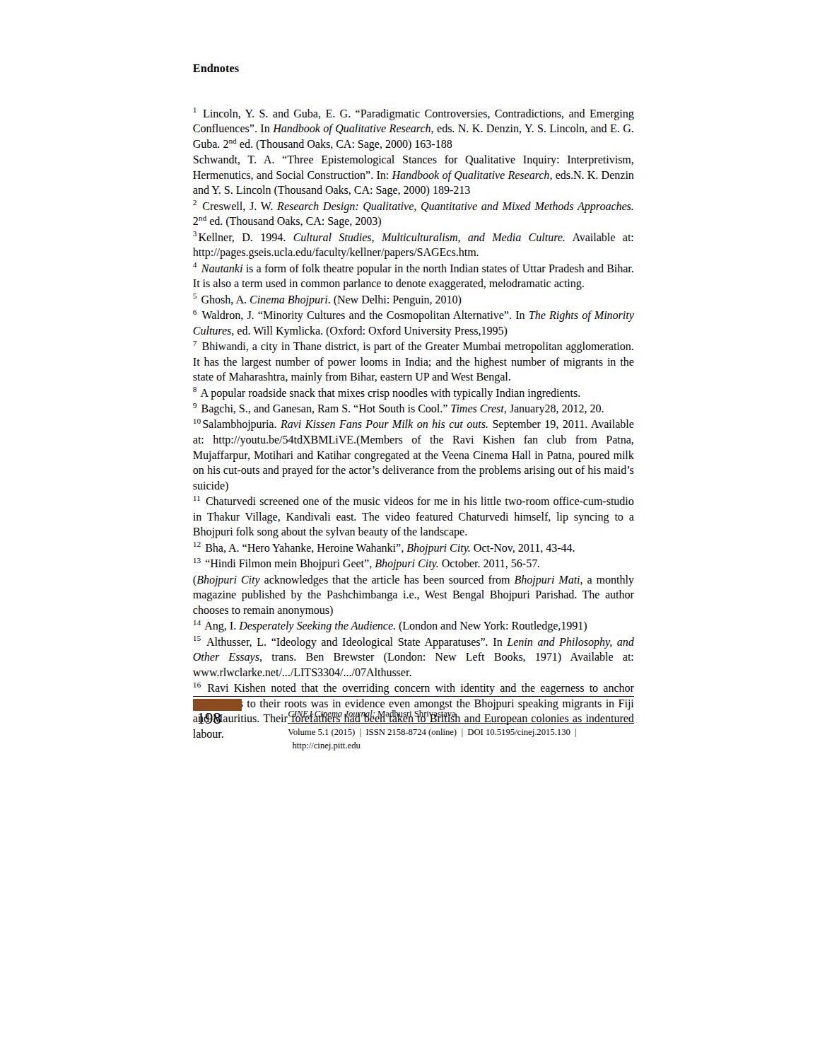Endnotes
1 Lincoln, Y. S. and Guba, E. G. “Paradigmatic Controversies, Contradictions, and Emerging Confluences”. In Handbook of Qualitative Research, eds. N. K. Denzin, Y. S. Lincoln, and E. G. Guba. 2nd ed. (Thousand Oaks, CA: Sage, 2000) 163-188
Schwandt, T. A. “Three Epistemological Stances for Qualitative Inquiry: Interpretivism, Hermenutics, and Social Construction”. In: Handbook of Qualitative Research, eds.N. K. Denzin and Y. S. Lincoln (Thousand Oaks, CA: Sage, 2000) 189-213
2 Creswell, J. W. Research Design: Qualitative, Quantitative and Mixed Methods Approaches. 2nd ed. (Thousand Oaks, CA: Sage, 2003)
3 Kellner, D. 1994. Cultural Studies, Multiculturalism, and Media Culture. Available at: http://pages.gseis.ucla.edu/faculty/kellner/papers/SAGEcs.htm.
4 Nautanki is a form of folk theatre popular in the north Indian states of Uttar Pradesh and Bihar. It is also a term used in common parlance to denote exaggerated, melodramatic acting.
5 Ghosh, A. Cinema Bhojpuri. (New Delhi: Penguin, 2010)
6 Waldron, J. “Minority Cultures and the Cosmopolitan Alternative”. In The Rights of Minority Cultures, ed. Will Kymlicka. (Oxford: Oxford University Press,1995)
7 Bhiwandi, a city in Thane district, is part of the Greater Mumbai metropolitan agglomeration. It has the largest number of power looms in India; and the highest number of migrants in the state of Maharashtra, mainly from Bihar, eastern UP and West Bengal.
8 A popular roadside snack that mixes crisp noodles with typically Indian ingredients.
9 Bagchi, S., and Ganesan, Ram S. “Hot South is Cool.” Times Crest, January28, 2012, 20.
10 Salambhojpuria. Ravi Kissen Fans Pour Milk on his cut outs. September 19, 2011. Available at: http://youtu.be/54tdXBMLiVE.(Members of the Ravi Kishen fan club from Patna, Mujaffarpur, Motihari and Katihar congregated at the Veena Cinema Hall in Patna, poured milk on his cut-outs and prayed for the actor’s deliverance from the problems arising out of his maid’s suicide)
11 Chaturvedi screened one of the music videos for me in his little two-room office-cum-studio in Thakur Village, Kandivali east. The video featured Chaturvedi himself, lip syncing to a Bhojpuri folk song about the sylvan beauty of the landscape.
12 Bha, A. “Hero Yahanke, Heroine Wahanki”, Bhojpuri City. Oct-Nov, 2011, 43-44.
13 “Hindi Filmon mein Bhojpuri Geet”, Bhojpuri City. October. 2011, 56-57.
(Bhojpuri City acknowledges that the article has been sourced from Bhojpuri Mati, a monthly magazine published by the Pashchimbanga i.e., West Bengal Bhojpuri Parishad. The author chooses to remain anonymous)
14 Ang, I. Desperately Seeking the Audience. (London and New York: Routledge,1991)
15 Althusser, L. “Ideology and Ideological State Apparatuses”. In Lenin and Philosophy, and Other Essays, trans. Ben Brewster (London: New Left Books, 1971) Available at: www.rlwclarke.net/.../LITS3304/.../07Althusser.
16 Ravi Kishen noted that the overriding concern with identity and the eagerness to anchor themselves to their roots was in evidence even amongst the Bhojpuri speaking migrants in Fiji and Mauritius. Their forefathers had been taken to British and European colonies as indentured labour.
198
CINEJ Cinema Journal: Madhusri Shrivastava
Volume 5.1 (2015) | ISSN 2158-8724 (online) | DOI 10.5195/cinej.2015.130 | http://cinej.pitt.edu